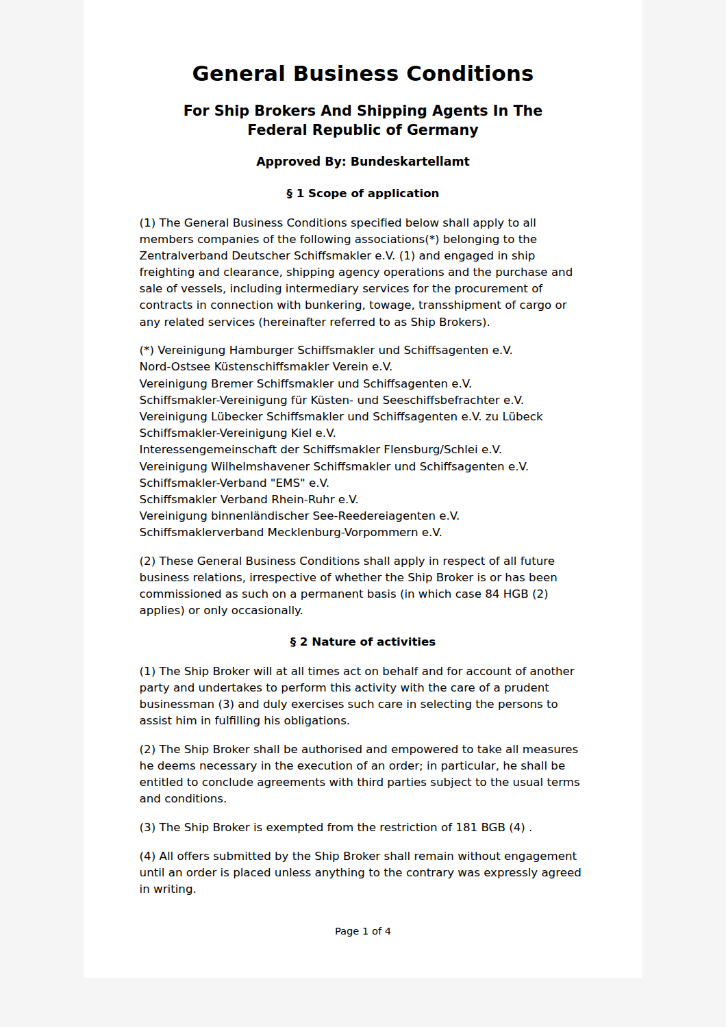General Business Conditions
For Ship Brokers And Shipping Agents In The
Federal Republic of Germany
Approved By: Bundeskartellamt
§ 1 Scope of application
(1) The General Business Conditions specified below shall apply to all members companies of the following associations(*) belonging to the Zentralverband Deutscher Schiffsmakler e.V. (1) and engaged in ship freighting and clearance, shipping agency operations and the purchase and sale of vessels, including intermediary services for the procurement of contracts in connection with bunkering, towage, transshipment of cargo or any related services (hereinafter referred to as Ship Brokers).
(*) Vereinigung Hamburger Schiffsmakler und Schiffsagenten e.V.
Nord-Ostsee Küstenschiffsmakler Verein e.V.
Vereinigung Bremer Schiffsmakler und Schiffsagenten e.V.
Schiffsmakler-Vereinigung für Küsten- und Seeschiffsbefrachter e.V.
Vereinigung Lübecker Schiffsmakler und Schiffsagenten e.V. zu Lübeck
Schiffsmakler-Vereinigung Kiel e.V.
Interessengemeinschaft der Schiffsmakler Flensburg/Schlei e.V.
Vereinigung Wilhelmshavener Schiffsmakler und Schiffsagenten e.V.
Schiffsmakler-Verband "EMS" e.V.
Schiffsmakler Verband Rhein-Ruhr e.V.
Vereinigung binnenländischer See-Reedereiagenten e.V.
Schiffsmaklerverband Mecklenburg-Vorpommern e.V.
(2) These General Business Conditions shall apply in respect of all future business relations, irrespective of whether the Ship Broker is or has been commissioned as such on a permanent basis (in which case 84 HGB (2) applies) or only occasionally.
§ 2 Nature of activities
(1) The Ship Broker will at all times act on behalf and for account of another party and undertakes to perform this activity with the care of a prudent businessman (3) and duly exercises such care in selecting the persons to assist him in fulfilling his obligations.
(2) The Ship Broker shall be authorised and empowered to take all measures he deems necessary in the execution of an order; in particular, he shall be entitled to conclude agreements with third parties subject to the usual terms and conditions.
(3) The Ship Broker is exempted from the restriction of 181 BGB (4) .
(4) All offers submitted by the Ship Broker shall remain without engagement until an order is placed unless anything to the contrary was expressly agreed in writing.
Page 1 of 4